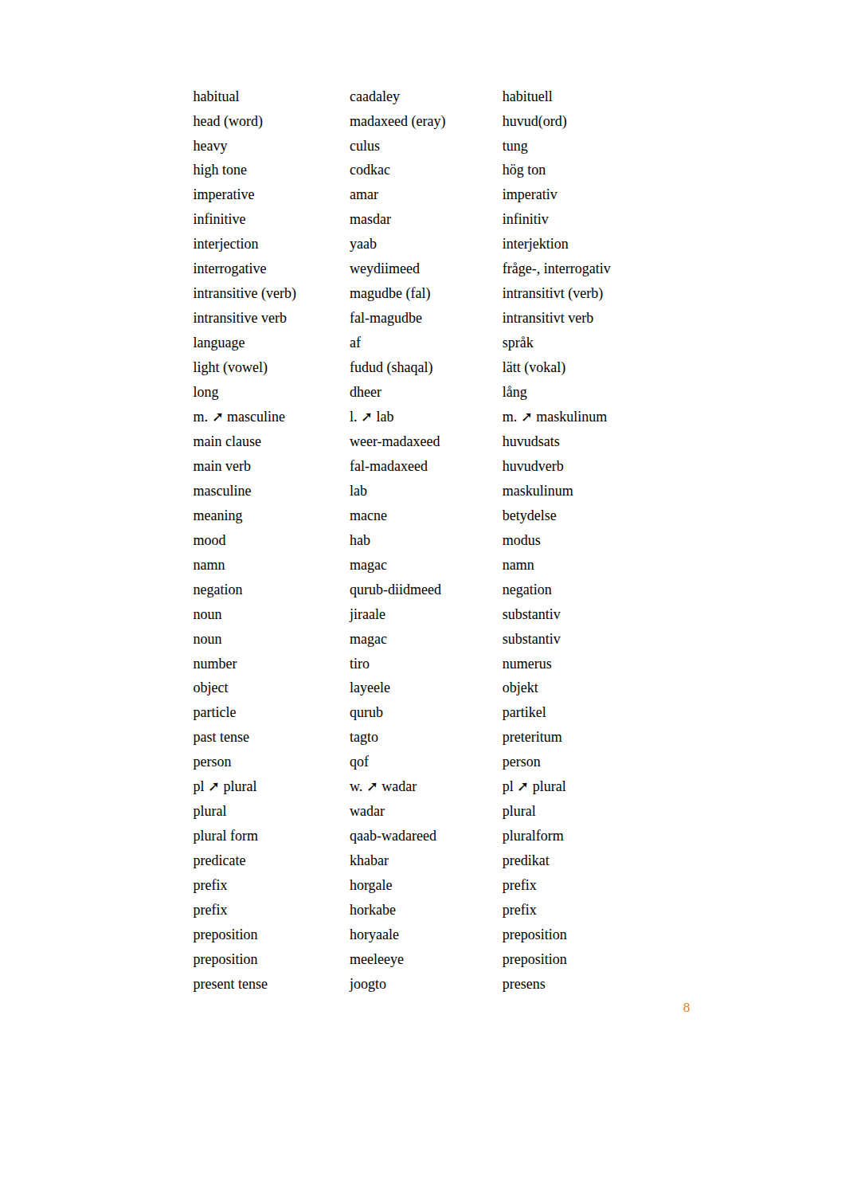| habitual | caadaley | habituell |
| head (word) | madaxeed (eray) | huvud(ord) |
| heavy | culus | tung |
| high tone | codkac | hög ton |
| imperative | amar | imperativ |
| infinitive | masdar | infinitiv |
| interjection | yaab | interjektion |
| interrogative | weydiimeed | fråge-, interrogativ |
| intransitive (verb) | magudbe (fal) | intransitivt (verb) |
| intransitive verb | fal-magudbe | intransitivt verb |
| language | af | språk |
| light (vowel) | fudud (shaqal) | lätt (vokal) |
| long | dheer | lång |
| m. ➚ masculine | l. ➚ lab | m. ➚ maskulinum |
| main clause | weer-madaxeed | huvudsats |
| main verb | fal-madaxeed | huvudverb |
| masculine | lab | maskulinum |
| meaning | macne | betydelse |
| mood | hab | modus |
| namn | magac | namn |
| negation | qurub-diidmeed | negation |
| noun | jiraale | substantiv |
| noun | magac | substantiv |
| number | tiro | numerus |
| object | layeele | objekt |
| particle | qurub | partikel |
| past tense | tagto | preteritum |
| person | qof | person |
| pl ➚ plural | w. ➚ wadar | pl ➚ plural |
| plural | wadar | plural |
| plural form | qaab-wadareed | pluralform |
| predicate | khabar | predikat |
| prefix | horgale | prefix |
| prefix | horkabe | prefix |
| preposition | horyaale | preposition |
| preposition | meeleeye | preposition |
| present tense | joogto | presens |
8